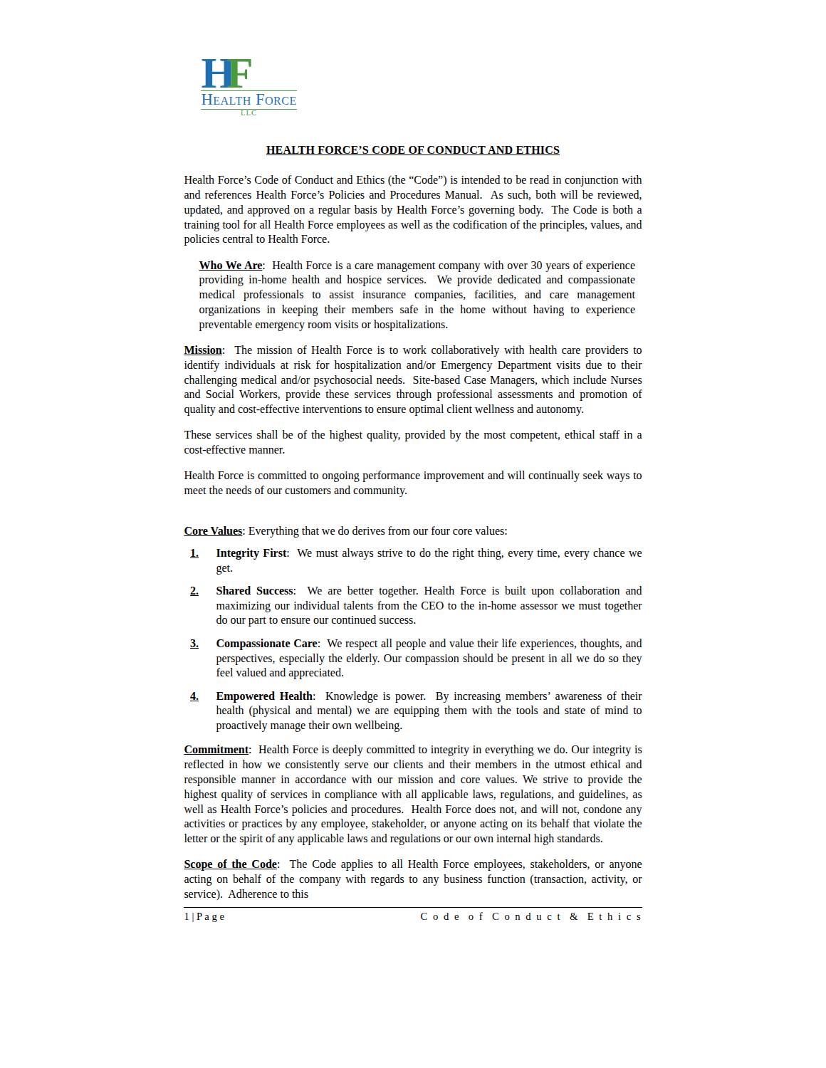HF Health Force LLC
HEALTH FORCE’S CODE OF CONDUCT AND ETHICS
Health Force’s Code of Conduct and Ethics (the “Code”) is intended to be read in conjunction with and references Health Force’s Policies and Procedures Manual. As such, both will be reviewed, updated, and approved on a regular basis by Health Force’s governing body. The Code is both a training tool for all Health Force employees as well as the codification of the principles, values, and policies central to Health Force.
Who We Are: Health Force is a care management company with over 30 years of experience providing in-home health and hospice services. We provide dedicated and compassionate medical professionals to assist insurance companies, facilities, and care management organizations in keeping their members safe in the home without having to experience preventable emergency room visits or hospitalizations.
Mission: The mission of Health Force is to work collaboratively with health care providers to identify individuals at risk for hospitalization and/or Emergency Department visits due to their challenging medical and/or psychosocial needs. Site-based Case Managers, which include Nurses and Social Workers, provide these services through professional assessments and promotion of quality and cost-effective interventions to ensure optimal client wellness and autonomy.
These services shall be of the highest quality, provided by the most competent, ethical staff in a cost-effective manner.
Health Force is committed to ongoing performance improvement and will continually seek ways to meet the needs of our customers and community.
Core Values: Everything that we do derives from our four core values:
Integrity First: We must always strive to do the right thing, every time, every chance we get.
Shared Success: We are better together. Health Force is built upon collaboration and maximizing our individual talents from the CEO to the in-home assessor we must together do our part to ensure our continued success.
Compassionate Care: We respect all people and value their life experiences, thoughts, and perspectives, especially the elderly. Our compassion should be present in all we do so they feel valued and appreciated.
Empowered Health: Knowledge is power. By increasing members’ awareness of their health (physical and mental) we are equipping them with the tools and state of mind to proactively manage their own wellbeing.
Commitment: Health Force is deeply committed to integrity in everything we do. Our integrity is reflected in how we consistently serve our clients and their members in the utmost ethical and responsible manner in accordance with our mission and core values. We strive to provide the highest quality of services in compliance with all applicable laws, regulations, and guidelines, as well as Health Force’s policies and procedures. Health Force does not, and will not, condone any activities or practices by any employee, stakeholder, or anyone acting on its behalf that violate the letter or the spirit of any applicable laws and regulations or our own internal high standards.
Scope of the Code: The Code applies to all Health Force employees, stakeholders, or anyone acting on behalf of the company with regards to any business function (transaction, activity, or service). Adherence to this
1 | P a g e
C o d e o f C o n d u c t & E t h i c s